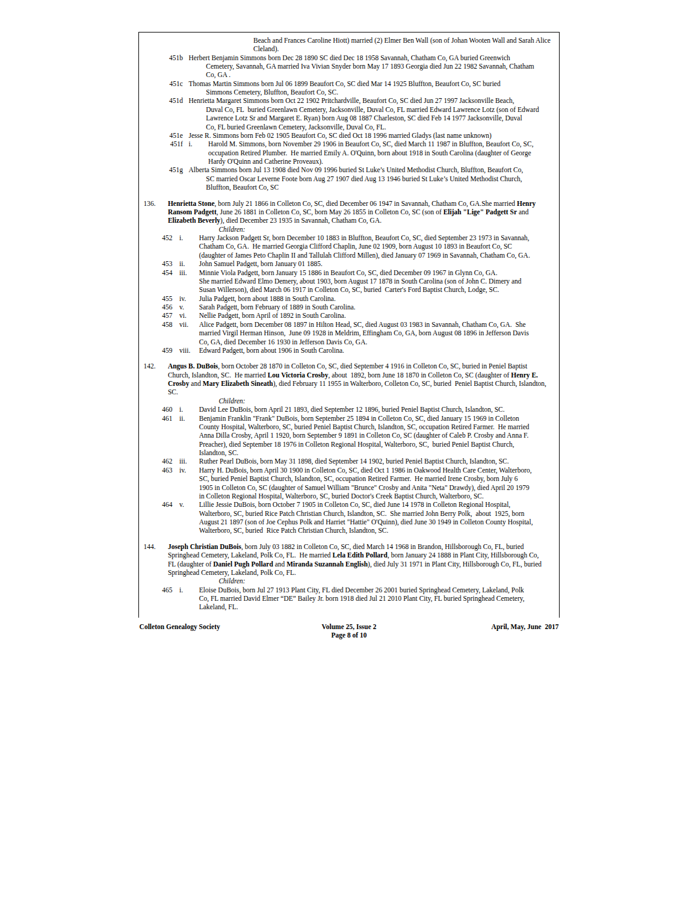Beach and Frances Caroline Hiott) married (2) Elmer Ben Wall (son of Johan Wooten Wall and Sarah Alice Cleland).
451b
Herbert Benjamin Simmons born Dec 28 1890 SC died Dec 18 1958 Savannah, Chatham Co, GA buried Greenwich
Cemetery, Savannah, GA married Iva Vivian Snyder born May 17 1893 Georgia died Jun 22 1982 Savannah, Chatham
Co, GA .
451c
Thomas Martin Simmons born Jul 06 1899 Beaufort Co, SC died Mar 14 1925 Bluffton, Beaufort Co, SC buried
Simmons Cemetery, Bluffton, Beaufort Co, SC.
451d
Henrietta Margaret Simmons born Oct 22 1902 Pritchardville, Beaufort Co, SC died Jun 27 1997 Jacksonville Beach,
Duval Co, FL buried Greenlawn Cemetery, Jacksonville, Duval Co, FL married Edward Lawrence Lotz (son of Edward
Lawrence Lotz Sr and Margaret E. Ryan) born Aug 08 1887 Charleston, SC died Feb 14 1977 Jacksonville, Duval
Co, FL buried Greenlawn Cemetery, Jacksonville, Duval Co, FL.
451e
Jesse R. Simmons born Feb 02 1905 Beaufort Co, SC died Oct 18 1996 married Gladys (last name unknown)
451f
i.
Harold M. Simmons, born November 29 1906 in Beaufort Co, SC, died March 11 1987 in Bluffton, Beaufort Co, SC,
occupation Retired Plumber. He married Emily A. O'Quinn, born about 1918 in South Carolina (daughter of George
Hardy O'Quinn and Catherine Proveaux).
451g
Alberta Simmons born Jul 13 1908 died Nov 09 1996 buried St Luke’s United Methodist Church, Bluffton, Beaufort Co,
SC married Oscar Leverne Foote born Aug 27 1907 died Aug 13 1946 buried St Luke’s United Methodist Church,
Bluffton, Beaufort Co, SC
136.
Henrietta Stone, born July 21 1866 in Colleton Co, SC, died December 06 1947 in Savannah, Chatham Co, GA.She married Henry
Ransom Padgett, June 26 1881 in Colleton Co, SC, born May 26 1855 in Colleton Co, SC (son of Elijah "Lige" Padgett Sr and
Elizabeth Beverly), died December 23 1935 in Savannah, Chatham Co, GA.
Children:
452
i.
Harry Jackson Padgett Sr, born December 10 1883 in Bluffton, Beaufort Co, SC, died September 23 1973 in Savannah,
Chatham Co, GA. He married Georgia Clifford Chaplin, June 02 1909, born August 10 1893 in Beaufort Co, SC
(daughter of James Peto Chaplin II and Tallulah Clifford Millen), died January 07 1969 in Savannah, Chatham Co, GA.
453
ii.
John Samuel Padgett, born January 01 1885.
454
iii.
Minnie Viola Padgett, born January 15 1886 in Beaufort Co, SC, died December 09 1967 in Glynn Co, GA.
She married Edward Elmo Demery, about 1903, born August 17 1878 in South Carolina (son of John C. Dimery and
Susan Willerson), died March 06 1917 in Colleton Co, SC, buried Carter's Ford Baptist Church, Lodge, SC.
455
iv.
Julia Padgett, born about 1888 in South Carolina.
456
v.
Sarah Padgett, born February of 1889 in South Carolina.
457
vi.
Nellie Padgett, born April of 1892 in South Carolina.
458
vii.
Alice Padgett, born December 08 1897 in Hilton Head, SC, died August 03 1983 in Savannah, Chatham Co, GA. She
married Virgil Herman Hinson, June 09 1928 in Meldrim, Effingham Co, GA, born August 08 1896 in Jefferson Davis
Co, GA, died December 16 1930 in Jefferson Davis Co, GA.
459
viii.
Edward Padgett, born about 1906 in South Carolina.
142.
Angus B. DuBois, born October 28 1870 in Colleton Co, SC, died September 4 1916 in Colleton Co, SC, buried in Peniel Baptist
Church, Islandton, SC. He married Lou Victoria Crosby, about 1892, born June 18 1870 in Colleton Co, SC (daughter of Henry E.
Crosby and Mary Elizabeth Sineath), died February 11 1955 in Walterboro, Colleton Co, SC, buried Peniel Baptist Church, Islandton,
SC.
Children:
460
i.
David Lee DuBois, born April 21 1893, died September 12 1896, buried Peniel Baptist Church, Islandton, SC.
461
ii.
Benjamin Franklin "Frank" DuBois, born September 25 1894 in Colleton Co, SC, died January 15 1969 in Colleton
County Hospital, Walterboro, SC, buried Peniel Baptist Church, Islandton, SC, occupation Retired Farmer. He married
Anna Dilla Crosby, April 1 1920, born September 9 1891 in Colleton Co, SC (daughter of Caleb P. Crosby and Anna F.
Preacher), died September 18 1976 in Colleton Regional Hospital, Walterboro, SC, buried Peniel Baptist Church,
Islandton, SC.
462
iii.
Ruther Pearl DuBois, born May 31 1898, died September 14 1902, buried Peniel Baptist Church, Islandton, SC.
463
iv.
Harry H. DuBois, born April 30 1900 in Colleton Co, SC, died Oct 1 1986 in Oakwood Health Care Center, Walterboro,
SC, buried Peniel Baptist Church, Islandton, SC, occupation Retired Farmer. He married Irene Crosby, born July 6
1905 in Colleton Co, SC (daughter of Samuel William "Brunce" Crosby and Anita "Neta" Drawdy), died April 20 1979
in Colleton Regional Hospital, Walterboro, SC, buried Doctor's Creek Baptist Church, Walterboro, SC.
464
v.
Lillie Jessie DuBois, born October 7 1905 in Colleton Co, SC, died June 14 1978 in Colleton Regional Hospital,
Walterboro, SC, buried Rice Patch Christian Church, Islandton, SC. She married John Berry Polk, about 1925, born
August 21 1897 (son of Joe Cephus Polk and Harriet "Hattie" O'Quinn), died June 30 1949 in Colleton County Hospital,
Walterboro, SC, buried Rice Patch Christian Church, Islandton, SC.
144.
Joseph Christian DuBois, born July 03 1882 in Colleton Co, SC, died March 14 1968 in Brandon, Hillsborough Co, FL, buried
Springhead Cemetery, Lakeland, Polk Co, FL. He married Lela Edith Pollard, born January 24 1888 in Plant City, Hillsborough Co,
FL (daughter of Daniel Pugh Pollard and Miranda Suzannah English), died July 31 1971 in Plant City, Hillsborough Co, FL, buried
Springhead Cemetery, Lakeland, Polk Co, FL.
Children:
465
i.
Eloise DuBois, born Jul 27 1913 Plant City, FL died December 26 2001 buried Springhead Cemetery, Lakeland, Polk
Co, FL married David Elmer “DE” Bailey Jr. born 1918 died Jul 21 2010 Plant City, FL buried Springhead Cemetery,
Lakeland, FL.
Colleton Genealogy Society
Volume 25, Issue 2
April, May, June 2017
Page 8 of 10